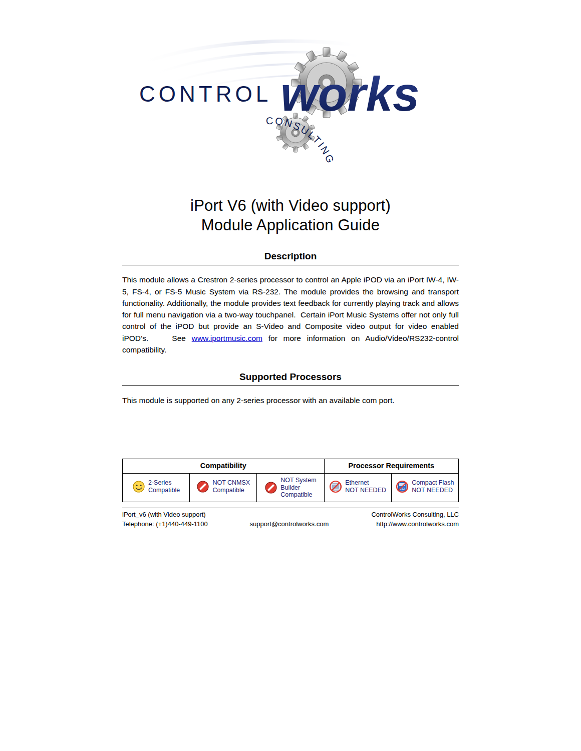CONTROL works CONSULTING, LLC
iPort V6 (with Video support)Module Application Guide
Description
This module allows a Crestron 2-series processor to control an Apple iPOD via an iPort IW-4, IW-5, FS-4, or FS-5 Music System via RS-232. The module provides the browsing and transport functionality. Additionally, the module provides text feedback for currently playing track and allows for full menu navigation via a two-way touchpanel. Certain iPort Music Systems offer not only full control of the iPOD but provide an S-Video and Composite video output for video enabled iPOD’s. See www.iportmusic.com for more information on Audio/Video/RS232-control compatibility.
Supported Processors
This module is supported on any 2-series processor with an available com port.
| Compatibility | Processor Requirements |
| --- | --- |
| 2-Series Compatible | NOT CNMSX Compatible | NOT System Builder Compatible | Ethernet NOT NEEDED | 512 Compact Flash NOT NEEDED |
| iPort_v6 (with Video support) | | ControlWorks Consulting, LLC |
| Telephone: (+1)440-449-1100 | support@controlworks.com | http://www.controlworks.com |